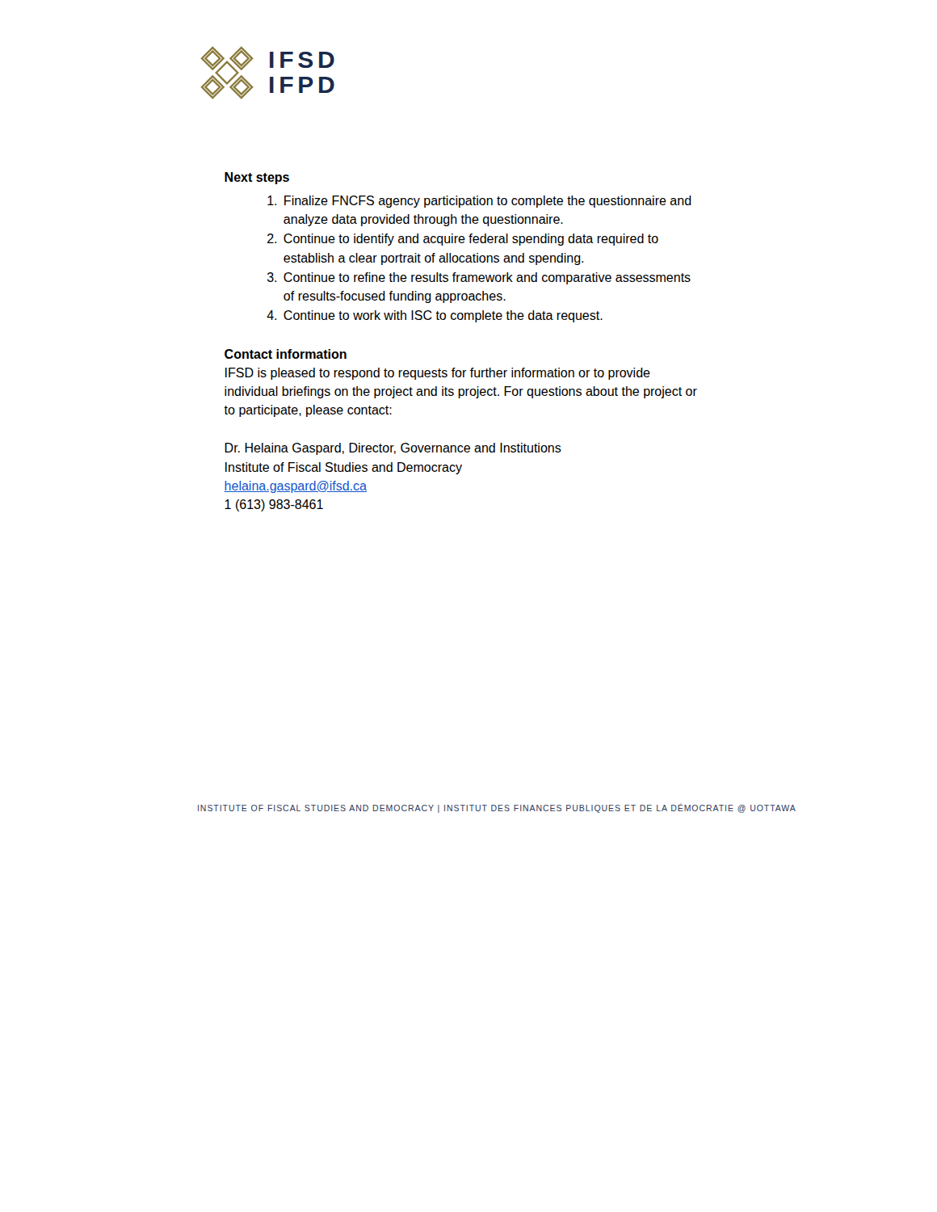IFSD
IFPD
Next steps
Finalize FNCFS agency participation to complete the questionnaire and analyze data provided through the questionnaire.
Continue to identify and acquire federal spending data required to establish a clear portrait of allocations and spending.
Continue to refine the results framework and comparative assessments of results-focused funding approaches.
Continue to work with ISC to complete the data request.
Contact information
IFSD is pleased to respond to requests for further information or to provide individual briefings on the project and its project. For questions about the project or to participate, please contact:
Dr. Helaina Gaspard, Director, Governance and Institutions
Institute of Fiscal Studies and Democracy
helaina.gaspard@ifsd.ca
1 (613) 983-8461
INSTITUTE OF FISCAL STUDIES AND DEMOCRACY | INSTITUT DES FINANCES PUBLIQUES ET DE LA DÉMOCRATIE @ UOTTAWA